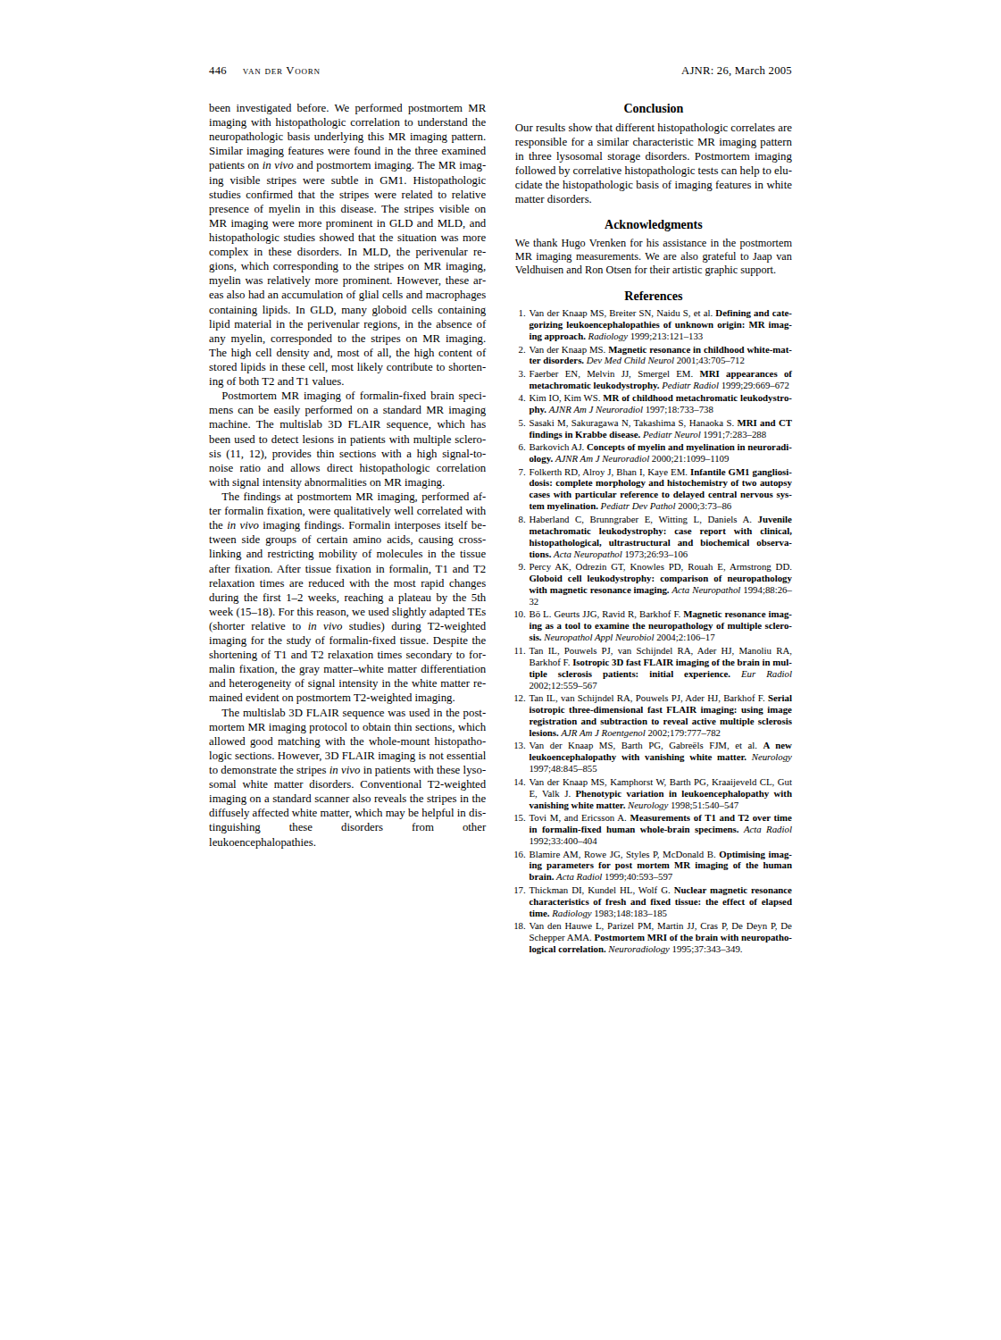446 van der Voorn
AJNR: 26, March 2005
been investigated before. We performed postmortem MR imaging with histopathologic correlation to understand the neuropathologic basis underlying this MR imaging pattern. Similar imaging features were found in the three examined patients on in vivo and postmortem imaging. The MR imaging visible stripes were subtle in GM1. Histopathologic studies confirmed that the stripes were related to relative presence of myelin in this disease. The stripes visible on MR imaging were more prominent in GLD and MLD, and histopathologic studies showed that the situation was more complex in these disorders. In MLD, the perivenular regions, which corresponding to the stripes on MR imaging, myelin was relatively more prominent. However, these areas also had an accumulation of glial cells and macrophages containing lipids. In GLD, many globoid cells containing lipid material in the perivenular regions, in the absence of any myelin, corresponded to the stripes on MR imaging. The high cell density and, most of all, the high content of stored lipids in these cell, most likely contribute to shortening of both T2 and T1 values.
Postmortem MR imaging of formalin-fixed brain specimens can be easily performed on a standard MR imaging machine. The multislab 3D FLAIR sequence, which has been used to detect lesions in patients with multiple sclerosis (11, 12), provides thin sections with a high signal-to-noise ratio and allows direct histopathologic correlation with signal intensity abnormalities on MR imaging.
The findings at postmortem MR imaging, performed after formalin fixation, were qualitatively well correlated with the in vivo imaging findings. Formalin interposes itself between side groups of certain amino acids, causing cross-linking and restricting mobility of molecules in the tissue after fixation. After tissue fixation in formalin, T1 and T2 relaxation times are reduced with the most rapid changes during the first 1–2 weeks, reaching a plateau by the 5th week (15–18). For this reason, we used slightly adapted TEs (shorter relative to in vivo studies) during T2-weighted imaging for the study of formalin-fixed tissue. Despite the shortening of T1 and T2 relaxation times secondary to formalin fixation, the gray matter–white matter differentiation and heterogeneity of signal intensity in the white matter remained evident on postmortem T2-weighted imaging.
The multislab 3D FLAIR sequence was used in the postmortem MR imaging protocol to obtain thin sections, which allowed good matching with the whole-mount histopathologic sections. However, 3D FLAIR imaging is not essential to demonstrate the stripes in vivo in patients with these lysosomal white matter disorders. Conventional T2-weighted imaging on a standard scanner also reveals the stripes in the diffusely affected white matter, which may be helpful in distinguishing these disorders from other leukoencephalopathies.
Conclusion
Our results show that different histopathologic correlates are responsible for a similar characteristic MR imaging pattern in three lysosomal storage disorders. Postmortem imaging followed by correlative histopathologic tests can help to elucidate the histopathologic basis of imaging features in white matter disorders.
Acknowledgments
We thank Hugo Vrenken for his assistance in the postmortem MR imaging measurements. We are also grateful to Jaap van Veldhuisen and Ron Otsen for their artistic graphic support.
References
Van der Knaap MS, Breiter SN, Naidu S, et al. Defining and categorizing leukoencephalopathies of unknown origin: MR imaging approach. Radiology 1999;213:121–133
Van der Knaap MS. Magnetic resonance in childhood white-matter disorders. Dev Med Child Neurol 2001;43:705–712
Faerber EN, Melvin JJ, Smergel EM. MRI appearances of metachromatic leukodystrophy. Pediatr Radiol 1999;29:669–672
Kim IO, Kim WS. MR of childhood metachromatic leukodystrophy. AJNR Am J Neuroradiol 1997;18:733–738
Sasaki M, Sakuragawa N, Takashima S, Hanaoka S. MRI and CT findings in Krabbe disease. Pediatr Neurol 1991;7:283–288
Barkovich AJ. Concepts of myelin and myelination in neuroradiology. AJNR Am J Neuroradiol 2000;21:1099–1109
Folkerth RD, Alroy J, Bhan I, Kaye EM. Infantile GM1 gangliosidosis: complete morphology and histochemistry of two autopsy cases with particular reference to delayed central nervous system myelination. Pediatr Dev Pathol 2000;3:73–86
Haberland C, Brunngraber E, Witting L, Daniels A. Juvenile metachromatic leukodystrophy: case report with clinical, histopathological, ultrastructural and biochemical observations. Acta Neuropathol 1973;26:93–106
Percy AK, Odrezin GT, Knowles PD, Rouah E, Armstrong DD. Globoid cell leukodystrophy: comparison of neuropathology with magnetic resonance imaging. Acta Neuropathol 1994;88:26–32
Bö L. Geurts JJG, Ravid R, Barkhof F. Magnetic resonance imaging as a tool to examine the neuropathology of multiple sclerosis. Neuropathol Appl Neurobiol 2004;2:106–17
Tan IL, Pouwels PJ, van Schijndel RA, Ader HJ, Manoliu RA, Barkhof F. Isotropic 3D fast FLAIR imaging of the brain in multiple sclerosis patients: initial experience. Eur Radiol 2002;12:559–567
Tan IL, van Schijndel RA, Pouwels PJ, Ader HJ, Barkhof F. Serial isotropic three-dimensional fast FLAIR imaging: using image registration and subtraction to reveal active multiple sclerosis lesions. AJR Am J Roentgenol 2002;179:777–782
Van der Knaap MS, Barth PG, Gabreëls FJM, et al. A new leukoencephalopathy with vanishing white matter. Neurology 1997;48:845–855
Van der Knaap MS, Kamphorst W, Barth PG, Kraaijeveld CL, Gut E, Valk J. Phenotypic variation in leukoencephalopathy with vanishing white matter. Neurology 1998;51:540–547
Tovi M, and Ericsson A. Measurements of T1 and T2 over time in formalin-fixed human whole-brain specimens. Acta Radiol 1992;33:400–404
Blamire AM, Rowe JG, Styles P, McDonald B. Optimising imaging parameters for post mortem MR imaging of the human brain. Acta Radiol 1999;40:593–597
Thickman DI, Kundel HL, Wolf G. Nuclear magnetic resonance characteristics of fresh and fixed tissue: the effect of elapsed time. Radiology 1983;148:183–185
Van den Hauwe L, Parizel PM, Martin JJ, Cras P, De Deyn P, De Schepper AMA. Postmortem MRI of the brain with neuropathological correlation. Neuroradiology 1995;37:343–349.